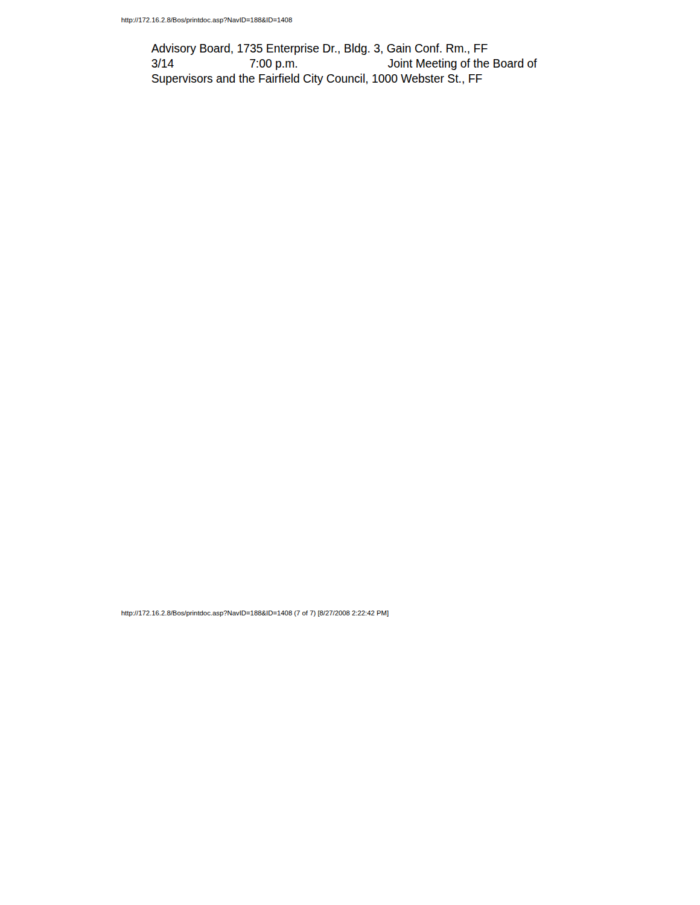http://172.16.2.8/Bos/printdoc.asp?NavID=188&ID=1408
Advisory Board, 1735 Enterprise Dr., Bldg. 3, Gain Conf. Rm., FF
3/14 7:00 p.m. Joint Meeting of the Board of Supervisors and the Fairfield City Council, 1000 Webster St., FF
http://172.16.2.8/Bos/printdoc.asp?NavID=188&ID=1408 (7 of 7) [8/27/2008 2:22:42 PM]